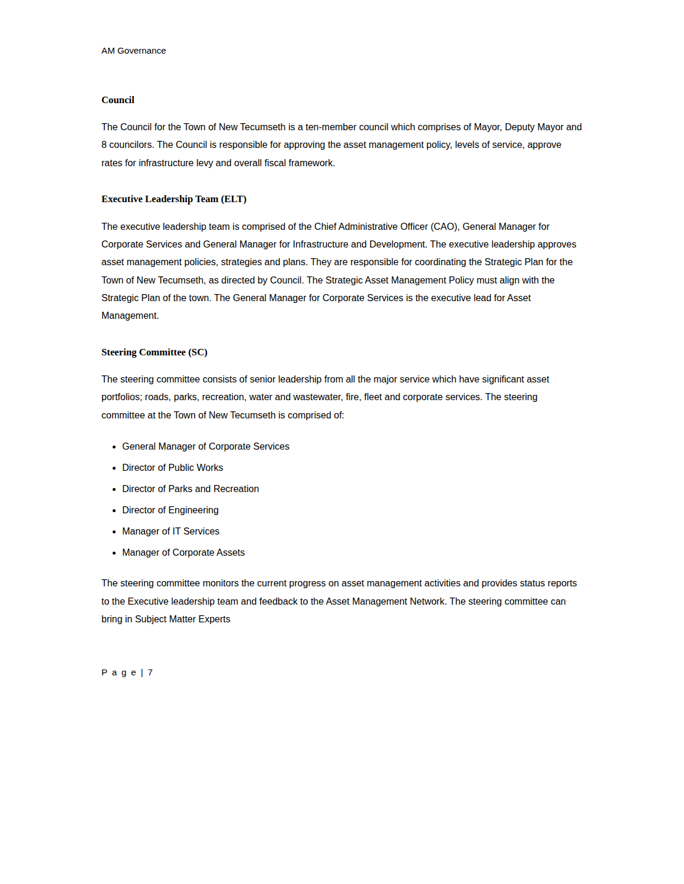AM Governance
Council
The Council for the Town of New Tecumseth is a ten-member council which comprises of Mayor, Deputy Mayor and 8 councilors. The Council is responsible for approving the asset management policy, levels of service, approve rates for infrastructure levy and overall fiscal framework.
Executive Leadership Team (ELT)
The executive leadership team is comprised of the Chief Administrative Officer (CAO), General Manager for Corporate Services and General Manager for Infrastructure and Development. The executive leadership approves asset management policies, strategies and plans. They are responsible for coordinating the Strategic Plan for the Town of New Tecumseth, as directed by Council. The Strategic Asset Management Policy must align with the Strategic Plan of the town. The General Manager for Corporate Services is the executive lead for Asset Management.
Steering Committee (SC)
The steering committee consists of senior leadership from all the major service which have significant asset portfolios; roads, parks, recreation, water and wastewater, fire, fleet and corporate services. The steering committee at the Town of New Tecumseth is comprised of:
General Manager of Corporate Services
Director of Public Works
Director of Parks and Recreation
Director of Engineering
Manager of IT Services
Manager of Corporate Assets
The steering committee monitors the current progress on asset management activities and provides status reports to the Executive leadership team and feedback to the Asset Management Network. The steering committee can bring in Subject Matter Experts
P a g e | 7